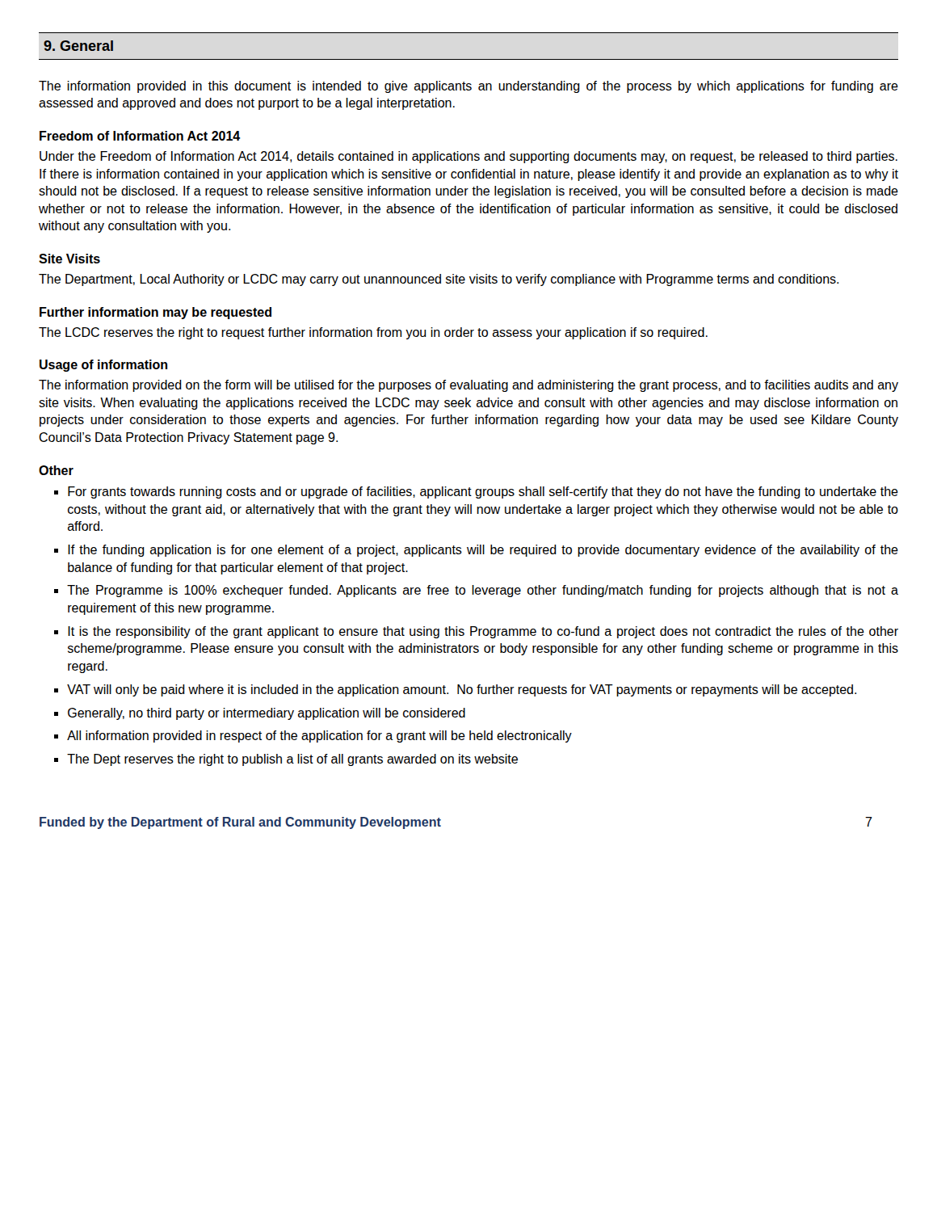9. General
The information provided in this document is intended to give applicants an understanding of the process by which applications for funding are assessed and approved and does not purport to be a legal interpretation.
Freedom of Information Act 2014
Under the Freedom of Information Act 2014, details contained in applications and supporting documents may, on request, be released to third parties. If there is information contained in your application which is sensitive or confidential in nature, please identify it and provide an explanation as to why it should not be disclosed. If a request to release sensitive information under the legislation is received, you will be consulted before a decision is made whether or not to release the information. However, in the absence of the identification of particular information as sensitive, it could be disclosed without any consultation with you.
Site Visits
The Department, Local Authority or LCDC may carry out unannounced site visits to verify compliance with Programme terms and conditions.
Further information may be requested
The LCDC reserves the right to request further information from you in order to assess your application if so required.
Usage of information
The information provided on the form will be utilised for the purposes of evaluating and administering the grant process, and to facilities audits and any site visits. When evaluating the applications received the LCDC may seek advice and consult with other agencies and may disclose information on projects under consideration to those experts and agencies. For further information regarding how your data may be used see Kildare County Council’s Data Protection Privacy Statement page 9.
Other
For grants towards running costs and or upgrade of facilities, applicant groups shall self-certify that they do not have the funding to undertake the costs, without the grant aid, or alternatively that with the grant they will now undertake a larger project which they otherwise would not be able to afford.
If the funding application is for one element of a project, applicants will be required to provide documentary evidence of the availability of the balance of funding for that particular element of that project.
The Programme is 100% exchequer funded. Applicants are free to leverage other funding/match funding for projects although that is not a requirement of this new programme.
It is the responsibility of the grant applicant to ensure that using this Programme to co-fund a project does not contradict the rules of the other scheme/programme. Please ensure you consult with the administrators or body responsible for any other funding scheme or programme in this regard.
VAT will only be paid where it is included in the application amount. No further requests for VAT payments or repayments will be accepted.
Generally, no third party or intermediary application will be considered
All information provided in respect of the application for a grant will be held electronically
The Dept reserves the right to publish a list of all grants awarded on its website
Funded by the Department of Rural and Community Development 7